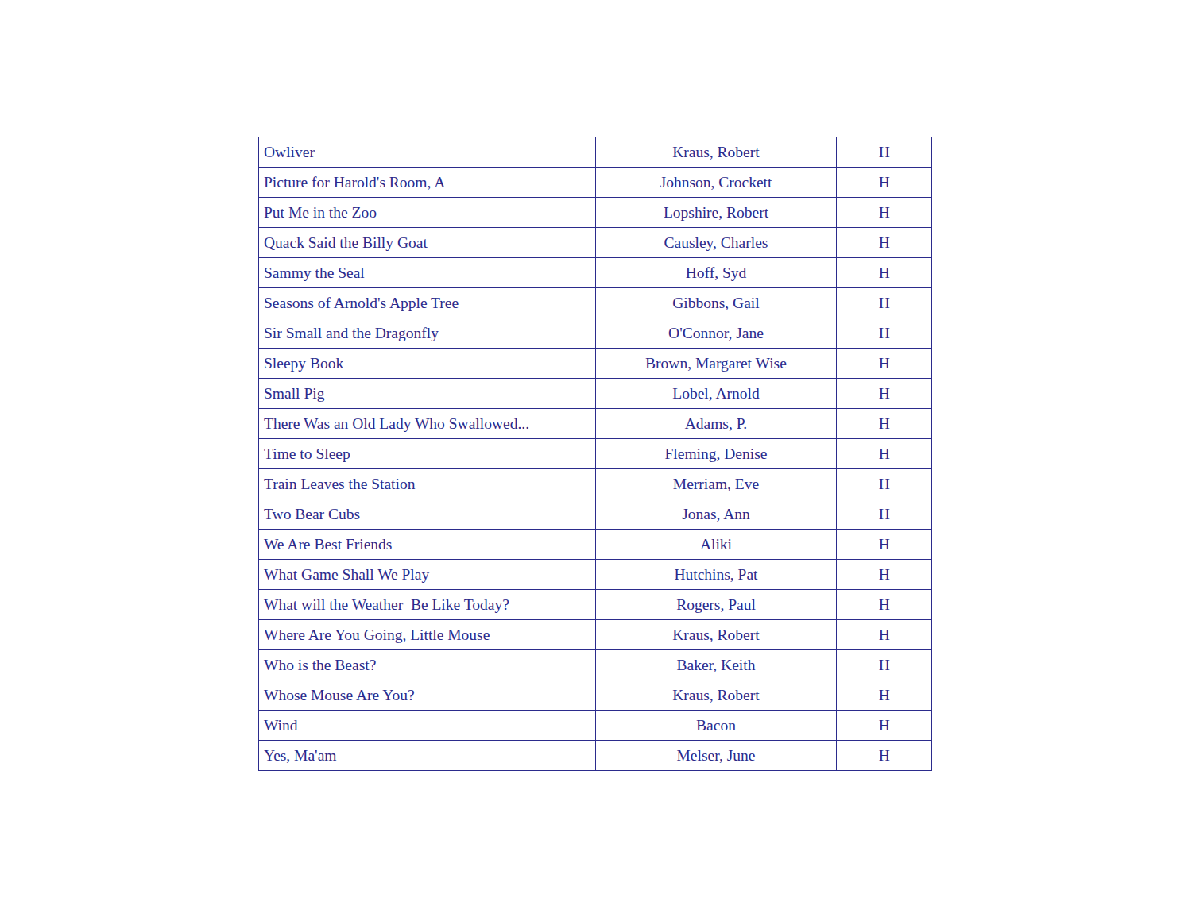| Owliver | Kraus, Robert | H |
| Picture for Harold's Room, A | Johnson, Crockett | H |
| Put Me in the Zoo | Lopshire, Robert | H |
| Quack Said the Billy Goat | Causley, Charles | H |
| Sammy the Seal | Hoff, Syd | H |
| Seasons of Arnold's Apple Tree | Gibbons, Gail | H |
| Sir Small and the Dragonfly | O'Connor, Jane | H |
| Sleepy Book | Brown, Margaret Wise | H |
| Small Pig | Lobel, Arnold | H |
| There Was an Old Lady Who Swallowed... | Adams, P. | H |
| Time to Sleep | Fleming, Denise | H |
| Train Leaves the Station | Merriam, Eve | H |
| Two Bear Cubs | Jonas, Ann | H |
| We Are Best Friends | Aliki | H |
| What Game Shall We Play | Hutchins, Pat | H |
| What will the Weather Be Like Today? | Rogers, Paul | H |
| Where Are You Going, Little Mouse | Kraus, Robert | H |
| Who is the Beast? | Baker, Keith | H |
| Whose Mouse Are You? | Kraus, Robert | H |
| Wind | Bacon | H |
| Yes, Ma'am | Melser, June | H |